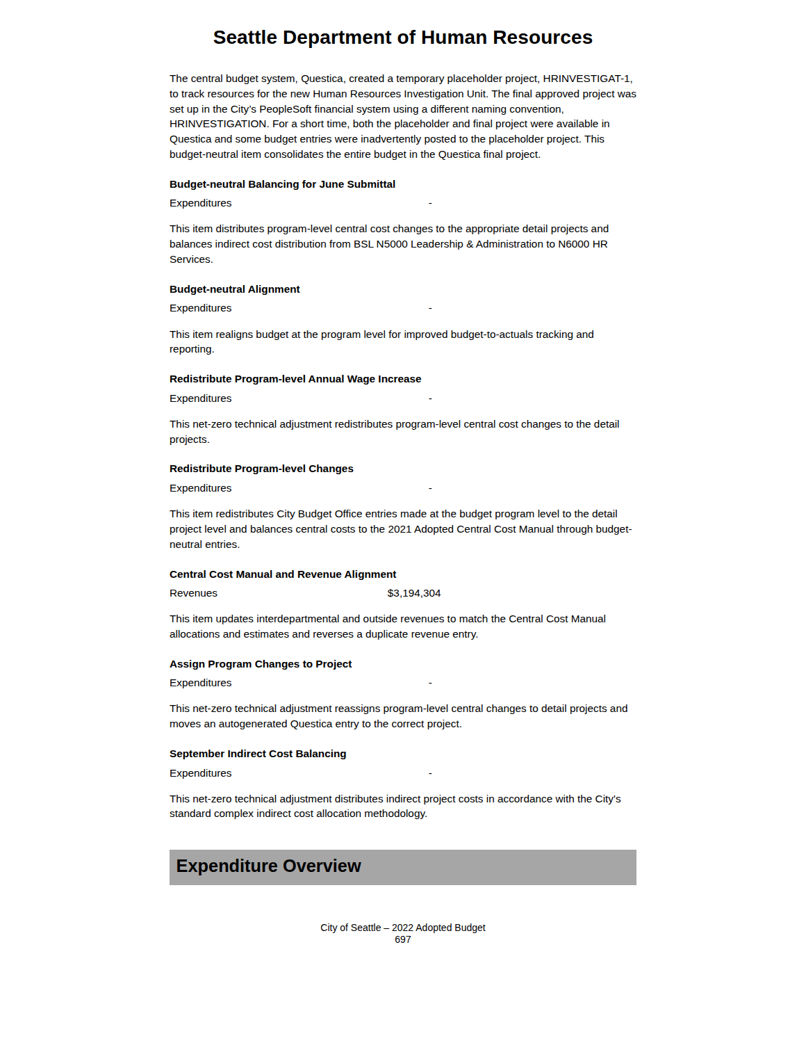Seattle Department of Human Resources
The central budget system, Questica, created a temporary placeholder project, HRINVESTIGAT-1, to track resources for the new Human Resources Investigation Unit. The final approved project was set up in the City’s PeopleSoft financial system using a different naming convention, HRINVESTIGATION. For a short time, both the placeholder and final project were available in Questica and some budget entries were inadvertently posted to the placeholder project. This budget-neutral item consolidates the entire budget in the Questica final project.
Budget-neutral Balancing for June Submittal
Expenditures -
This item distributes program-level central cost changes to the appropriate detail projects and balances indirect cost distribution from BSL N5000 Leadership & Administration to N6000 HR Services.
Budget-neutral Alignment
Expenditures -
This item realigns budget at the program level for improved budget-to-actuals tracking and reporting.
Redistribute Program-level Annual Wage Increase
Expenditures -
This net-zero technical adjustment redistributes program-level central cost changes to the detail projects.
Redistribute Program-level Changes
Expenditures -
This item redistributes City Budget Office entries made at the budget program level to the detail project level and balances central costs to the 2021 Adopted Central Cost Manual through budget-neutral entries.
Central Cost Manual and Revenue Alignment
Revenues $3,194,304
This item updates interdepartmental and outside revenues to match the Central Cost Manual allocations and estimates and reverses a duplicate revenue entry.
Assign Program Changes to Project
Expenditures -
This net-zero technical adjustment reassigns program-level central changes to detail projects and moves an autogenerated Questica entry to the correct project.
September Indirect Cost Balancing
Expenditures -
This net-zero technical adjustment distributes indirect project costs in accordance with the City's standard complex indirect cost allocation methodology.
Expenditure Overview
City of Seattle – 2022 Adopted Budget
697